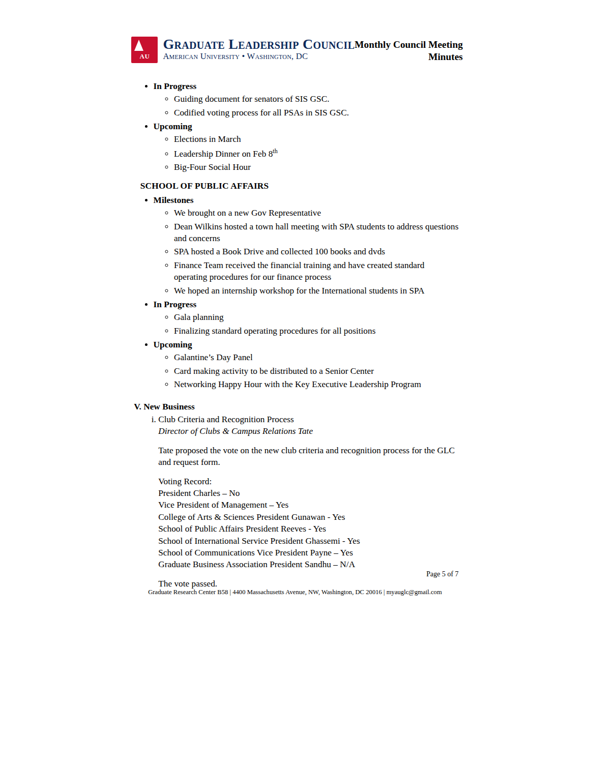Graduate Leadership Council
American University • Washington, DC
Monthly Council Meeting
Minutes
In Progress
Guiding document for senators of SIS GSC.
Codified voting process for all PSAs in SIS GSC.
Upcoming
Elections in March
Leadership Dinner on Feb 8th
Big-Four Social Hour
SCHOOL OF PUBLIC AFFAIRS
Milestones
We brought on a new Gov Representative
Dean Wilkins hosted a town hall meeting with SPA students to address questions and concerns
SPA hosted a Book Drive and collected 100 books and dvds
Finance Team received the financial training and have created standard operating procedures for our finance process
We hoped an internship workshop for the International students in SPA
In Progress
Gala planning
Finalizing standard operating procedures for all positions
Upcoming
Galantine’s Day Panel
Card making activity to be distributed to a Senior Center
Networking Happy Hour with the Key Executive Leadership Program
V. New Business
Club Criteria and Recognition Process
Director of Clubs & Campus Relations Tate
Tate proposed the vote on the new club criteria and recognition process for the GLC and request form.
Voting Record:
President Charles – No
Vice President of Management – Yes
College of Arts & Sciences President Gunawan - Yes
School of Public Affairs President Reeves - Yes
School of International Service President Ghassemi - Yes
School of Communications Vice President Payne – Yes
Graduate Business Association President Sandhu – N/A
The vote passed.
Page 5 of 7
Graduate Research Center B58 | 4400 Massachusetts Avenue, NW, Washington, DC 20016 | myauglc@gmail.com